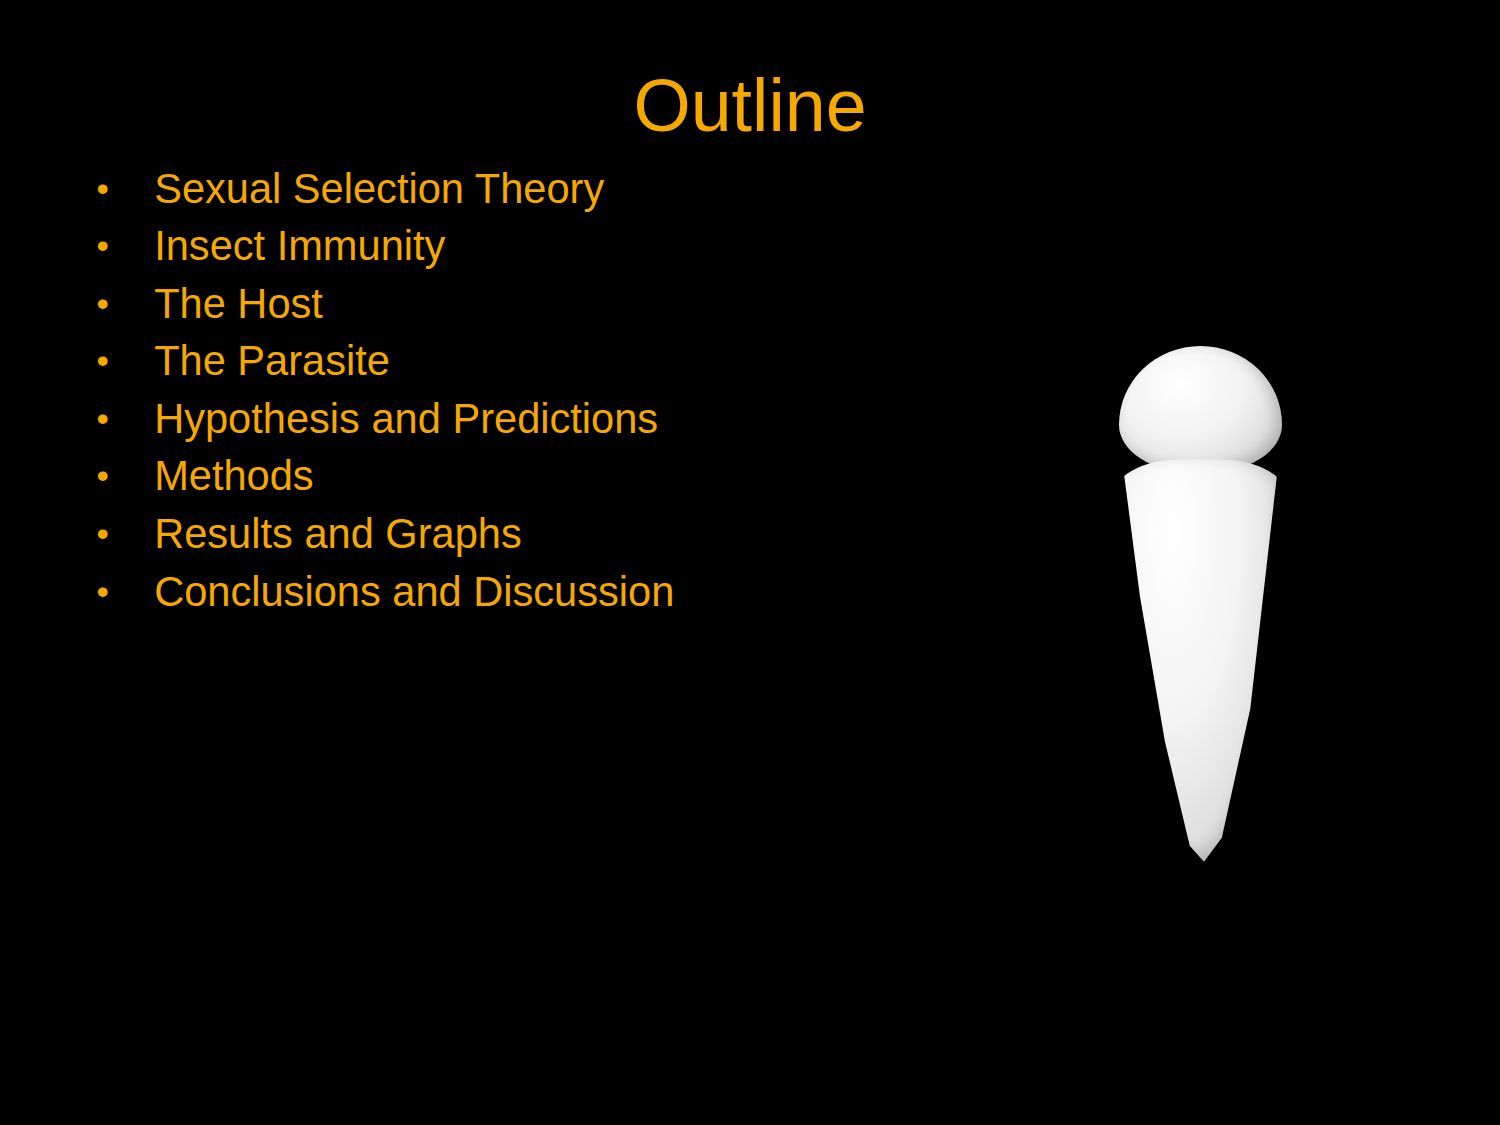Outline
Sexual Selection Theory
Insect Immunity
The Host
The Parasite
Hypothesis and Predictions
Methods
Results and Graphs
Conclusions and Discussion